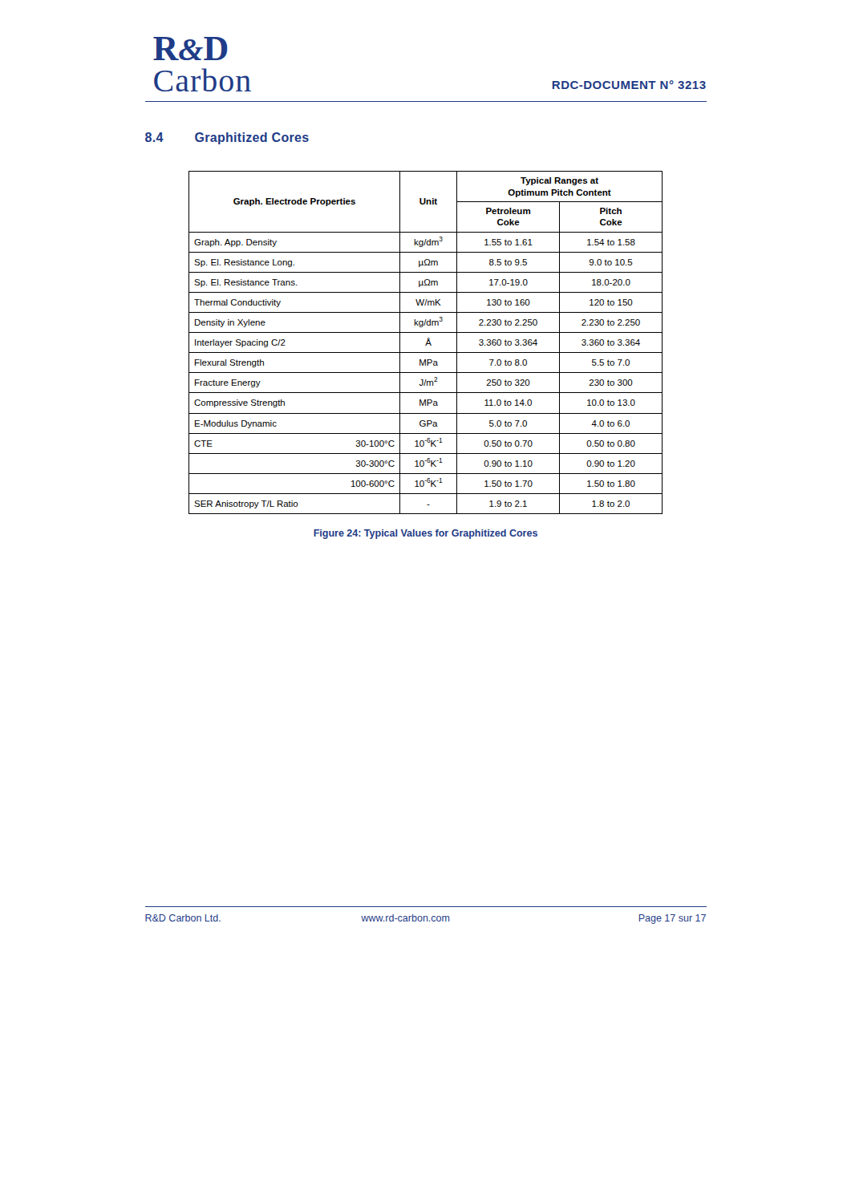R&D
Carbon
RDC-DOCUMENT N° 3213
8.4 Graphitized Cores
| Graph. Electrode Properties | Unit | Typical Ranges at Optimum Pitch Content |
| --- | --- | --- |
| Petroleum Coke | Pitch Coke |
| Graph. App. Density | kg/dm 3 | 1.55 to 1.61 | 1.54 to 1.58 |
| Sp. El. Resistance Long. | µΩm | 8.5 to 9.5 | 9.0 to 10.5 |
| Sp. El. Resistance Trans. | µΩm | 17.0-19.0 | 18.0-20.0 |
| Thermal Conductivity | W/mK | 130 to 160 | 120 to 150 |
| Density in Xylene | kg/dm 3 | 2.230 to 2.250 | 2.230 to 2.250 |
| Interlayer Spacing C/2 | Å | 3.360 to 3.364 | 3.360 to 3.364 |
| Flexural Strength | MPa | 7.0 to 8.0 | 5.5 to 7.0 |
| Fracture Energy | J/m 2 | 250 to 320 | 230 to 300 |
| Compressive Strength | MPa | 11.0 to 14.0 | 10.0 to 13.0 |
| E-Modulus Dynamic | GPa | 5.0 to 7.0 | 4.0 to 6.0 |
| CTE 30-100°C | 10 -6 K -1 | 0.50 to 0.70 | 0.50 to 0.80 |
| 30-300°C | 10 -6 K -1 | 0.90 to 1.10 | 0.90 to 1.20 |
| 100-600°C | 10 -6 K -1 | 1.50 to 1.70 | 1.50 to 1.80 |
| SER Anisotropy T/L Ratio | - | 1.9 to 2.1 | 1.8 to 2.0 |
Figure 24: Typical Values for Graphitized Cores
R&D Carbon Ltd.
www.rd-carbon.com
Page 17 sur 17